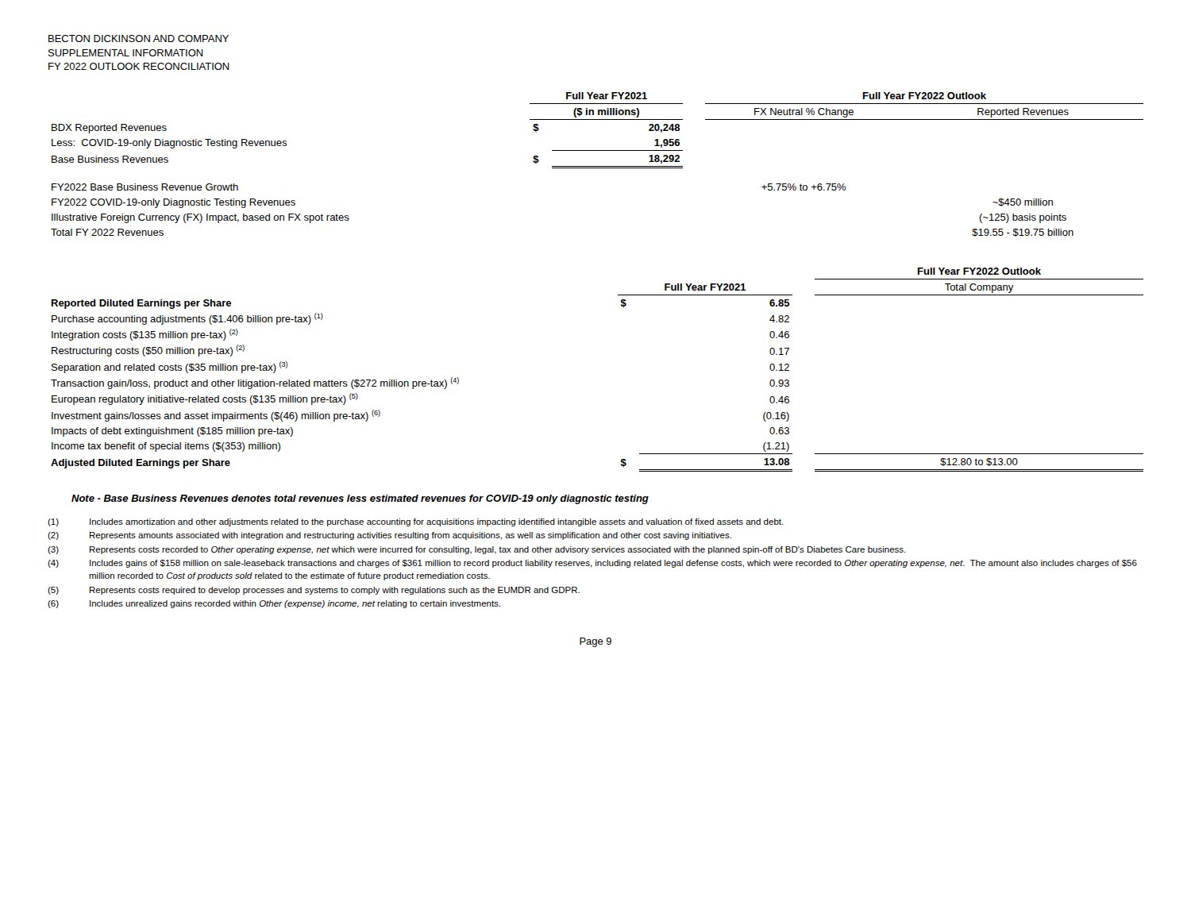BECTON DICKINSON AND COMPANY
SUPPLEMENTAL INFORMATION
FY 2022 OUTLOOK RECONCILIATION
| | Full Year FY2021 | | Full Year FY2022 Outlook |
| | ($ in millions) | | FX Neutral % Change | Reported Revenues |
| BDX Reported Revenues | $ | 20,248 | | | |
| Less: COVID-19-only Diagnostic Testing Revenues | | 1,956 | | | |
| Base Business Revenues | $ | 18,292 | | | |
| FY2022 Base Business Revenue Growth | | | | +5.75% to +6.75% | |
| FY2022 COVID-19-only Diagnostic Testing Revenues | | | | | ~$450 million |
| Illustrative Foreign Currency (FX) Impact, based on FX spot rates | | | | | (~125) basis points |
| Total FY 2022 Revenues | | | | | $19.55 - $19.75 billion |
| | | | | Full Year FY2022 Outlook |
| | Full Year FY2021 | | Total Company |
| Reported Diluted Earnings per Share | $ | 6.85 | | |
| Purchase accounting adjustments ($1.406 billion pre-tax) (1) | | 4.82 | | |
| Integration costs ($135 million pre-tax) (2) | | 0.46 | | |
| Restructuring costs ($50 million pre-tax) (2) | | 0.17 | | |
| Separation and related costs ($35 million pre-tax) (3) | | 0.12 | | |
| Transaction gain/loss, product and other litigation-related matters ($272 million pre-tax) (4) | | 0.93 | | |
| European regulatory initiative-related costs ($135 million pre-tax) (5) | | 0.46 | | |
| Investment gains/losses and asset impairments ($(46) million pre-tax) (6) | | (0.16) | | |
| Impacts of debt extinguishment ($185 million pre-tax) | | 0.63 | | |
| Income tax benefit of special items ($(353) million) | | (1.21) | | |
| Adjusted Diluted Earnings per Share | $ | 13.08 | | $12.80 to $13.00 |
Note - Base Business Revenues denotes total revenues less estimated revenues for COVID-19 only diagnostic testing
| (1) | Includes amortization and other adjustments related to the purchase accounting for acquisitions impacting identified intangible assets and valuation of fixed assets and debt. |
| (2) | Represents amounts associated with integration and restructuring activities resulting from acquisitions, as well as simplification and other cost saving initiatives. |
| (3) | Represents costs recorded to Other operating expense, net which were incurred for consulting, legal, tax and other advisory services associated with the planned spin-off of BD's Diabetes Care business. |
| (4) | Includes gains of $158 million on sale-leaseback transactions and charges of $361 million to record product liability reserves, including related legal defense costs, which were recorded to Other operating expense, net . The amount also includes charges of $56 million recorded to Cost of products sold related to the estimate of future product remediation costs. |
| (5) | Represents costs required to develop processes and systems to comply with regulations such as the EUMDR and GDPR. |
| (6) | Includes unrealized gains recorded within Other (expense) income, net relating to certain investments. |
Page 9